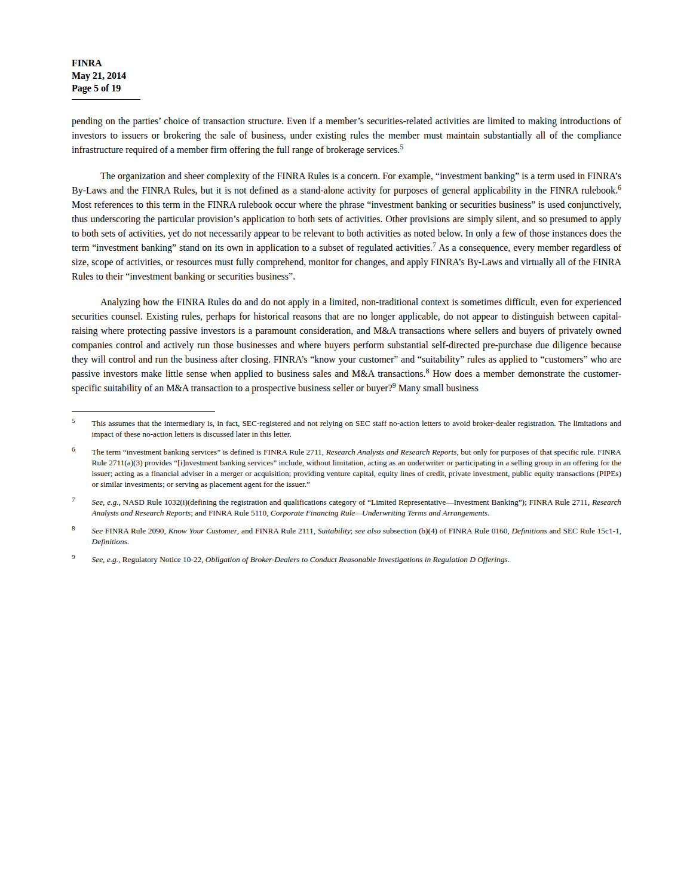FINRA
May 21, 2014
Page 5 of 19
pending on the parties’ choice of transaction structure. Even if a member’s securities-related activities are limited to making introductions of investors to issuers or brokering the sale of business, under existing rules the member must maintain substantially all of the compliance infrastructure required of a member firm offering the full range of brokerage services.5
The organization and sheer complexity of the FINRA Rules is a concern. For example, “investment banking” is a term used in FINRA’s By-Laws and the FINRA Rules, but it is not defined as a stand-alone activity for purposes of general applicability in the FINRA rulebook.6 Most references to this term in the FINRA rulebook occur where the phrase “investment banking or securities business” is used conjunctively, thus underscoring the particular provision’s application to both sets of activities. Other provisions are simply silent, and so presumed to apply to both sets of activities, yet do not necessarily appear to be relevant to both activities as noted below. In only a few of those instances does the term “investment banking” stand on its own in application to a subset of regulated activities.7 As a consequence, every member regardless of size, scope of activities, or resources must fully comprehend, monitor for changes, and apply FINRA’s By-Laws and virtually all of the FINRA Rules to their “investment banking or securities business”.
Analyzing how the FINRA Rules do and do not apply in a limited, non-traditional context is sometimes difficult, even for experienced securities counsel. Existing rules, perhaps for historical reasons that are no longer applicable, do not appear to distinguish between capital-raising where protecting passive investors is a paramount consideration, and M&A transactions where sellers and buyers of privately owned companies control and actively run those businesses and where buyers perform substantial self-directed pre-purchase due diligence because they will control and run the business after closing. FINRA’s “know your customer” and “suitability” rules as applied to “customers” who are passive investors make little sense when applied to business sales and M&A transactions.8 How does a member demonstrate the customer-specific suitability of an M&A transaction to a prospective business seller or buyer?9 Many small business
5
This assumes that the intermediary is, in fact, SEC-registered and not relying on SEC staff no-action letters to avoid broker-dealer registration. The limitations and impact of these no-action letters is discussed later in this letter.
6
The term “investment banking services” is defined is FINRA Rule 2711, Research Analysts and Research Reports, but only for purposes of that specific rule. FINRA Rule 2711(a)(3) provides “[i]nvestment banking services” include, without limitation, acting as an underwriter or participating in a selling group in an offering for the issuer; acting as a financial adviser in a merger or acquisition; providing venture capital, equity lines of credit, private investment, public equity transactions (PIPEs) or similar investments; or serving as placement agent for the issuer.”
7
See, e.g., NASD Rule 1032(i)(defining the registration and qualifications category of “Limited Representative—Investment Banking”); FINRA Rule 2711, Research Analysts and Research Reports; and FINRA Rule 5110, Corporate Financing Rule—Underwriting Terms and Arrangements.
8
See FINRA Rule 2090, Know Your Customer, and FINRA Rule 2111, Suitability; see also subsection (b)(4) of FINRA Rule 0160, Definitions and SEC Rule 15c1-1, Definitions.
9
See, e.g., Regulatory Notice 10-22, Obligation of Broker-Dealers to Conduct Reasonable Investigations in Regulation D Offerings.